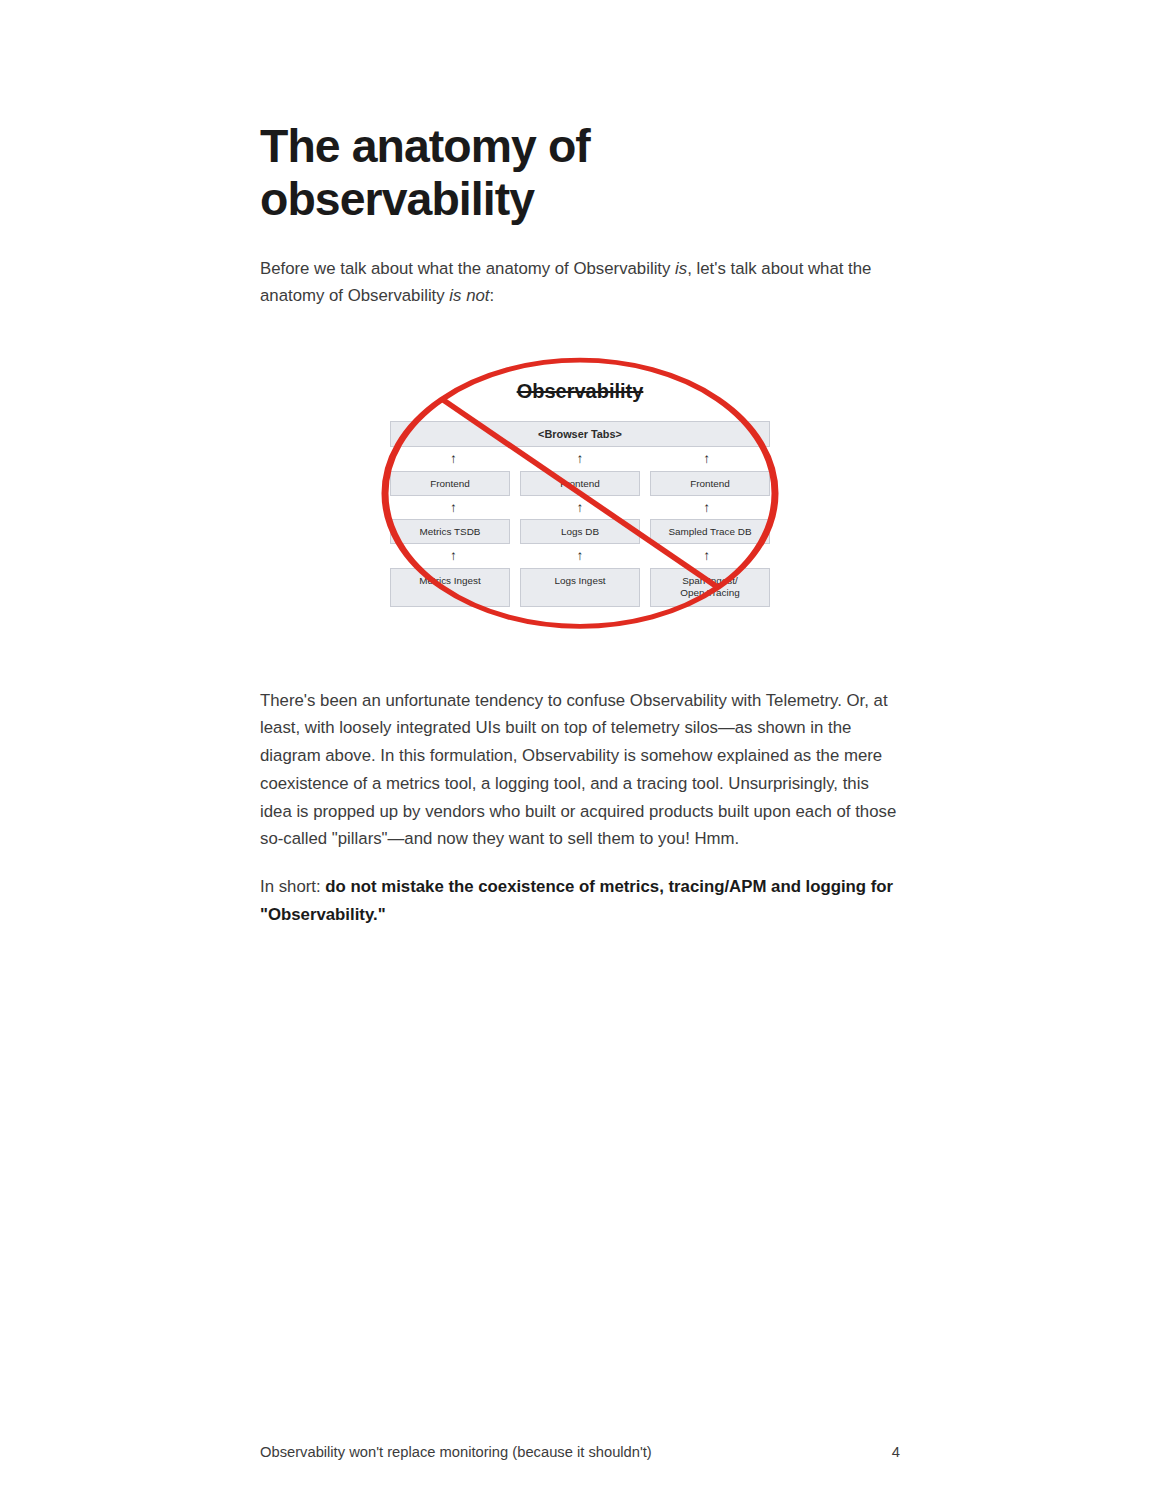The anatomy of
observability
Before we talk about what the anatomy of Observability is, let's talk about what the anatomy of Observability is not:
Observability
<Browser Tabs>
↑↑↑
Frontend
Frontend
Frontend
↑↑↑
Metrics TSDB
Logs DB
Sampled Trace DB
↑↑↑
Metrics Ingest
Logs Ingest
Span Ingest/
Open Tracing
There's been an unfortunate tendency to confuse Observability with Telemetry. Or, at least, with loosely integrated UIs built on top of telemetry silos—as shown in the diagram above. In this formulation, Observability is somehow explained as the mere coexistence of a metrics tool, a logging tool, and a tracing tool. Unsurprisingly, this idea is propped up by vendors who built or acquired products built upon each of those so-called "pillars"—and now they want to sell them to you! Hmm.
In short: do not mistake the coexistence of metrics, tracing/APM and logging for "Observability."
Observability won't replace monitoring (because it shouldn't) 4